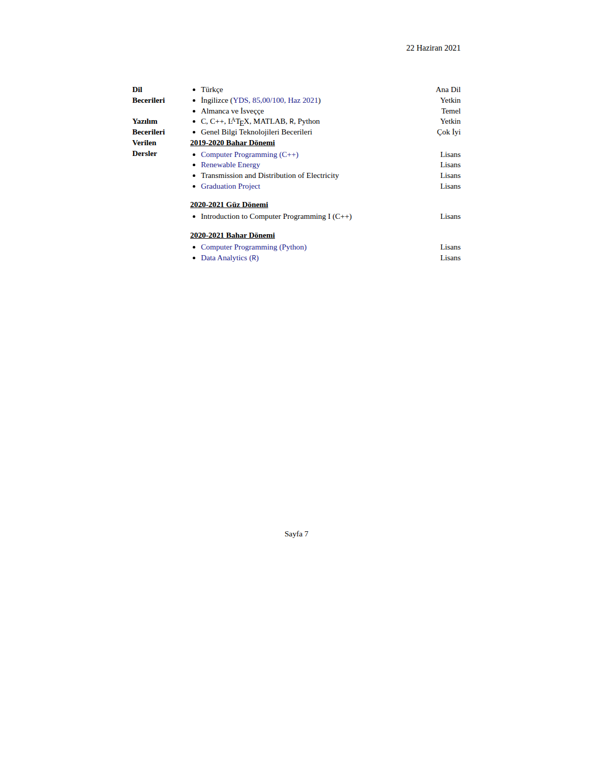22 Haziran 2021
| Dil Becerileri | Türkçe Ana Dil İngilizce ( YDS, 85,00/100, Haz 2021 ) Yetkin Almanca ve İsveççe Temel |
| Yazılım Becerileri | C, C++, L A T E X , MATLAB, R , Python Yetkin Genel Bilgi Teknolojileri Becerileri Çok İyi |
| Verilen Dersler | 2019-2020 Bahar Dönemi Computer Programming (C++) Lisans Renewable Energy Lisans Transmission and Distribution of Electricity Lisans Graduation Project Lisans 2020-2021 Güz Dönemi Introduction to Computer Programming I (C++) Lisans 2020-2021 Bahar Dönemi Computer Programming (Python) Lisans Data Analytics ( R ) Lisans |
Sayfa 7